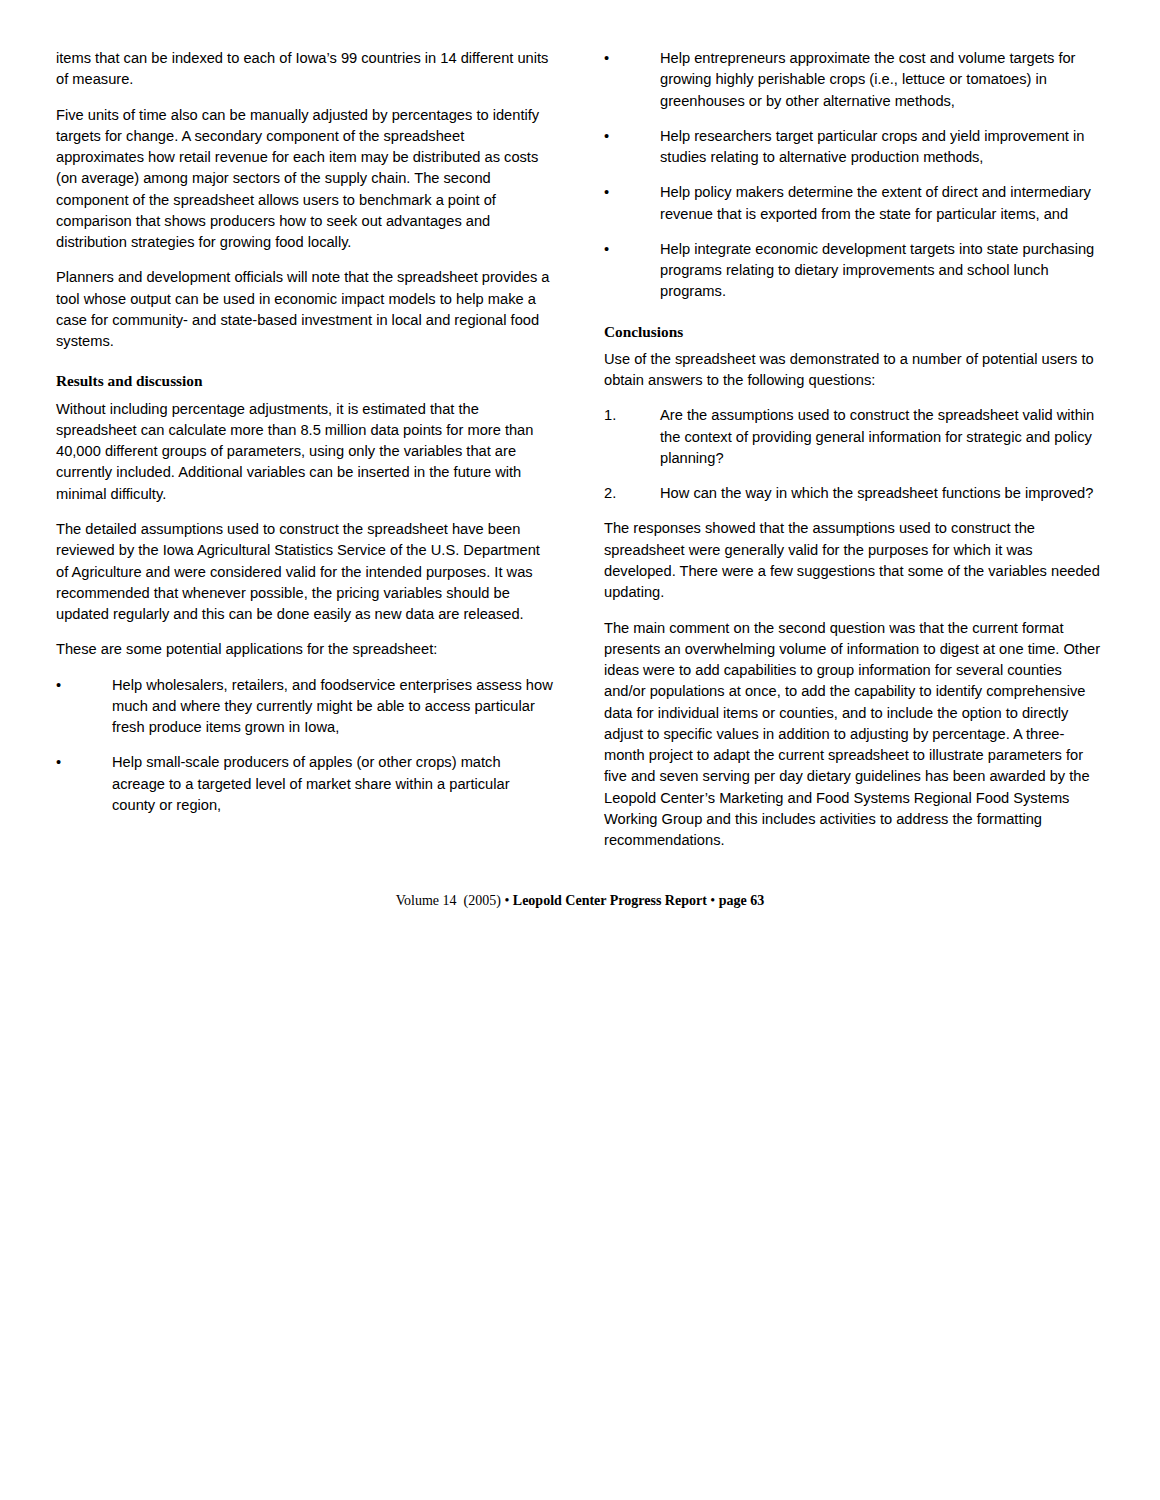items that can be indexed to each of Iowa’s 99 countries in 14 different units of measure.
Five units of time also can be manually adjusted by percentages to identify targets for change. A secondary component of the spreadsheet approximates how retail revenue for each item may be distributed as costs (on average) among major sectors of the supply chain. The second component of the spreadsheet allows users to benchmark a point of comparison that shows producers how to seek out advantages and distribution strategies for growing food locally.
Planners and development officials will note that the spreadsheet provides a tool whose output can be used in economic impact models to help make a case for community- and state-based investment in local and regional food systems.
Results and discussion
Without including percentage adjustments, it is estimated that the spreadsheet can calculate more than 8.5 million data points for more than 40,000 different groups of parameters, using only the variables that are currently included. Additional variables can be inserted in the future with minimal difficulty.
The detailed assumptions used to construct the spreadsheet have been reviewed by the Iowa Agricultural Statistics Service of the U.S. Department of Agriculture and were considered valid for the intended purposes. It was recommended that whenever possible, the pricing variables should be updated regularly and this can be done easily as new data are released.
These are some potential applications for the spreadsheet:
Help wholesalers, retailers, and foodservice enterprises assess how much and where they currently might be able to access particular fresh produce items grown in Iowa,
Help small-scale producers of apples (or other crops) match acreage to a targeted level of market share within a particular county or region,
Help entrepreneurs approximate the cost and volume targets for growing highly perishable crops (i.e., lettuce or tomatoes) in greenhouses or by other alternative methods,
Help researchers target particular crops and yield improvement in studies relating to alternative production methods,
Help policy makers determine the extent of direct and intermediary revenue that is exported from the state for particular items, and
Help integrate economic development targets into state purchasing programs relating to dietary improvements and school lunch programs.
Conclusions
Use of the spreadsheet was demonstrated to a number of potential users to obtain answers to the following questions:
Are the assumptions used to construct the spreadsheet valid within the context of providing general information for strategic and policy planning?
How can the way in which the spreadsheet functions be improved?
The responses showed that the assumptions used to construct the spreadsheet were generally valid for the purposes for which it was developed. There were a few suggestions that some of the variables needed updating.
The main comment on the second question was that the current format presents an overwhelming volume of information to digest at one time. Other ideas were to add capabilities to group information for several counties and/or populations at once, to add the capability to identify comprehensive data for individual items or counties, and to include the option to directly adjust to specific values in addition to adjusting by percentage. A three-month project to adapt the current spreadsheet to illustrate parameters for five and seven serving per day dietary guidelines has been awarded by the Leopold Center’s Marketing and Food Systems Regional Food Systems Working Group and this includes activities to address the formatting recommendations.
Volume 14 (2005) • Leopold Center Progress Report • page 63